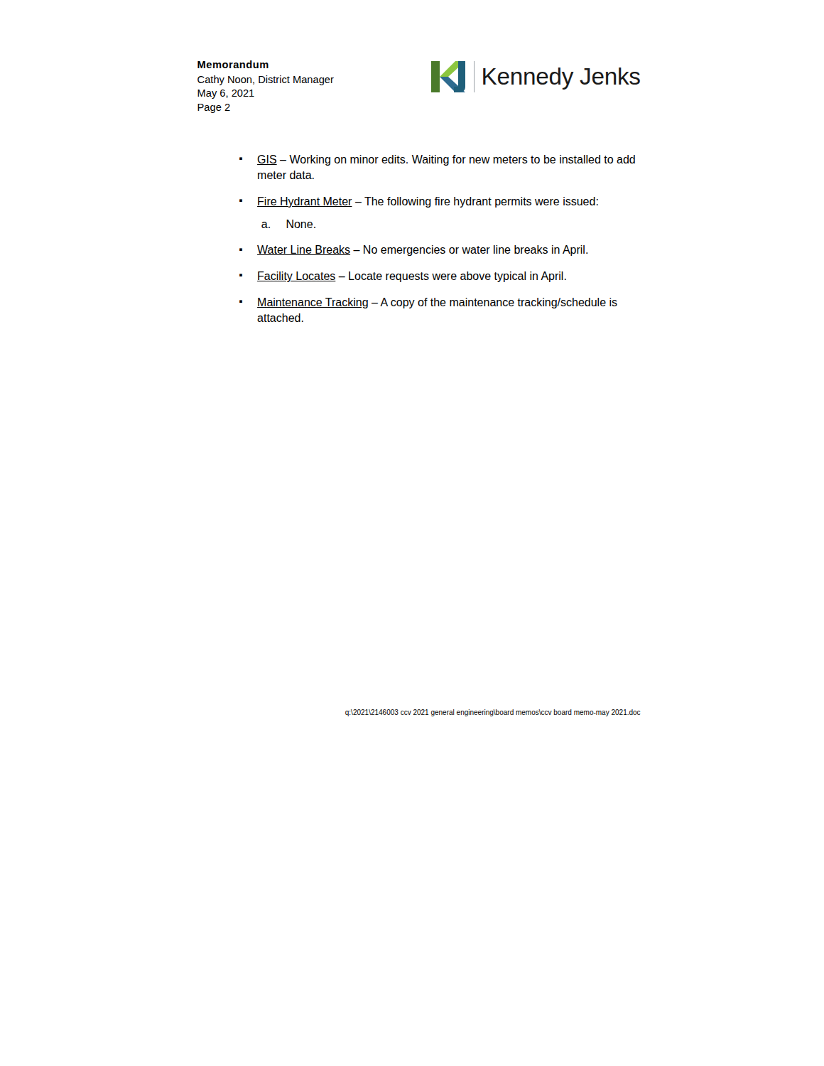Memorandum
Cathy Noon, District Manager
May 6, 2021
Page 2
Kennedy Jenks
GIS – Working on minor edits. Waiting for new meters to be installed to add meter data.
Fire Hydrant Meter – The following fire hydrant permits were issued:
None.
Water Line Breaks – No emergencies or water line breaks in April.
Facility Locates – Locate requests were above typical in April.
Maintenance Tracking – A copy of the maintenance tracking/schedule is attached.
q:\2021\2146003 ccv 2021 general engineering\board memos\ccv board memo-may 2021.doc